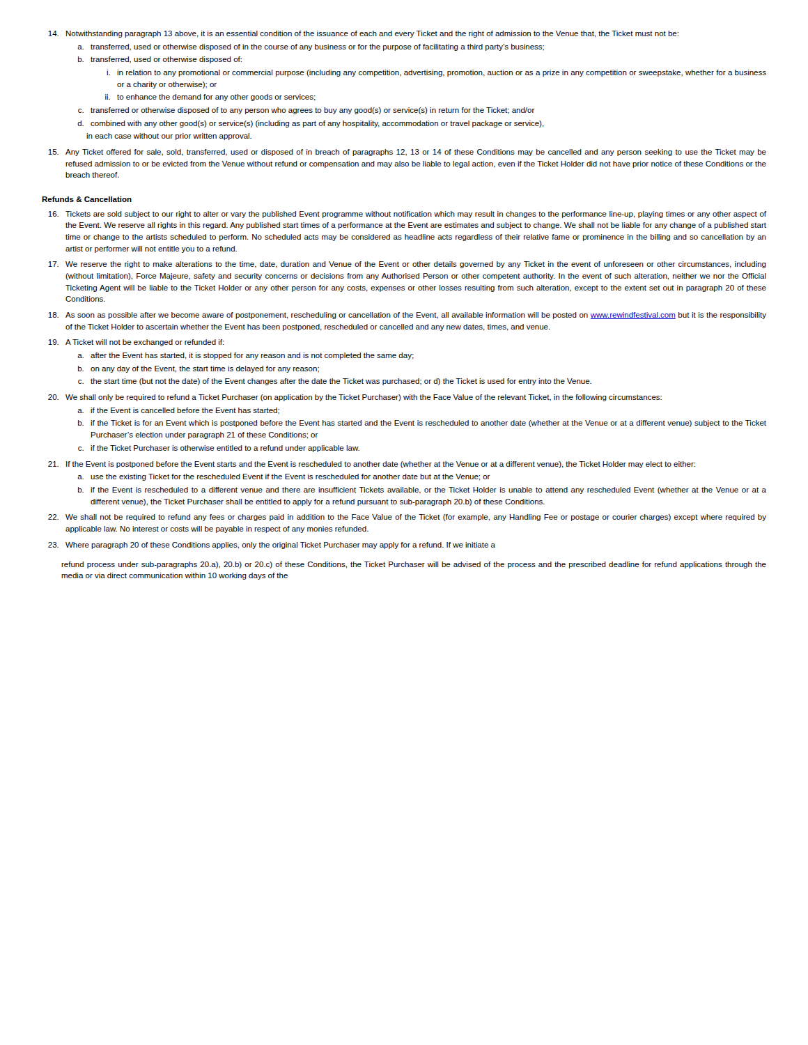Notwithstanding paragraph 13 above, it is an essential condition of the issuance of each and every Ticket and the right of admission to the Venue that, the Ticket must not be:
transferred, used or otherwise disposed of in the course of any business or for the purpose of facilitating a third party’s business;
transferred, used or otherwise disposed of:
in relation to any promotional or commercial purpose (including any competition, advertising, promotion, auction or as a prize in any competition or sweepstake, whether for a business or a charity or otherwise); or
to enhance the demand for any other goods or services;
transferred or otherwise disposed of to any person who agrees to buy any good(s) or service(s) in return for the Ticket; and/or
combined with any other good(s) or service(s) (including as part of any hospitality, accommodation or travel package or service),
in each case without our prior written approval.
Any Ticket offered for sale, sold, transferred, used or disposed of in breach of paragraphs 12, 13 or 14 of these Conditions may be cancelled and any person seeking to use the Ticket may be refused admission to or be evicted from the Venue without refund or compensation and may also be liable to legal action, even if the Ticket Holder did not have prior notice of these Conditions or the breach thereof.
Refunds & Cancellation
Tickets are sold subject to our right to alter or vary the published Event programme without notification which may result in changes to the performance line-up, playing times or any other aspect of the Event. We reserve all rights in this regard. Any published start times of a performance at the Event are estimates and subject to change. We shall not be liable for any change of a published start time or change to the artists scheduled to perform. No scheduled acts may be considered as headline acts regardless of their relative fame or prominence in the billing and so cancellation by an artist or performer will not entitle you to a refund.
We reserve the right to make alterations to the time, date, duration and Venue of the Event or other details governed by any Ticket in the event of unforeseen or other circumstances, including (without limitation), Force Majeure, safety and security concerns or decisions from any Authorised Person or other competent authority. In the event of such alteration, neither we nor the Official Ticketing Agent will be liable to the Ticket Holder or any other person for any costs, expenses or other losses resulting from such alteration, except to the extent set out in paragraph 20 of these Conditions.
As soon as possible after we become aware of postponement, rescheduling or cancellation of the Event, all available information will be posted on www.rewindfestival.com but it is the responsibility of the Ticket Holder to ascertain whether the Event has been postponed, rescheduled or cancelled and any new dates, times, and venue.
A Ticket will not be exchanged or refunded if:
after the Event has started, it is stopped for any reason and is not completed the same day;
on any day of the Event, the start time is delayed for any reason;
the start time (but not the date) of the Event changes after the date the Ticket was purchased; or d) the Ticket is used for entry into the Venue.
We shall only be required to refund a Ticket Purchaser (on application by the Ticket Purchaser) with the Face Value of the relevant Ticket, in the following circumstances:
if the Event is cancelled before the Event has started;
if the Ticket is for an Event which is postponed before the Event has started and the Event is rescheduled to another date (whether at the Venue or at a different venue) subject to the Ticket Purchaser’s election under paragraph 21 of these Conditions; or
if the Ticket Purchaser is otherwise entitled to a refund under applicable law.
If the Event is postponed before the Event starts and the Event is rescheduled to another date (whether at the Venue or at a different venue), the Ticket Holder may elect to either:
use the existing Ticket for the rescheduled Event if the Event is rescheduled for another date but at the Venue; or
if the Event is rescheduled to a different venue and there are insufficient Tickets available, or the Ticket Holder is unable to attend any rescheduled Event (whether at the Venue or at a different venue), the Ticket Purchaser shall be entitled to apply for a refund pursuant to sub-paragraph 20.b) of these Conditions.
We shall not be required to refund any fees or charges paid in addition to the Face Value of the Ticket (for example, any Handling Fee or postage or courier charges) except where required by applicable law. No interest or costs will be payable in respect of any monies refunded.
Where paragraph 20 of these Conditions applies, only the original Ticket Purchaser may apply for a refund. If we initiate a
refund process under sub-paragraphs 20.a), 20.b) or 20.c) of these Conditions, the Ticket Purchaser will be advised of the process and the prescribed deadline for refund applications through the media or via direct communication within 10 working days of the